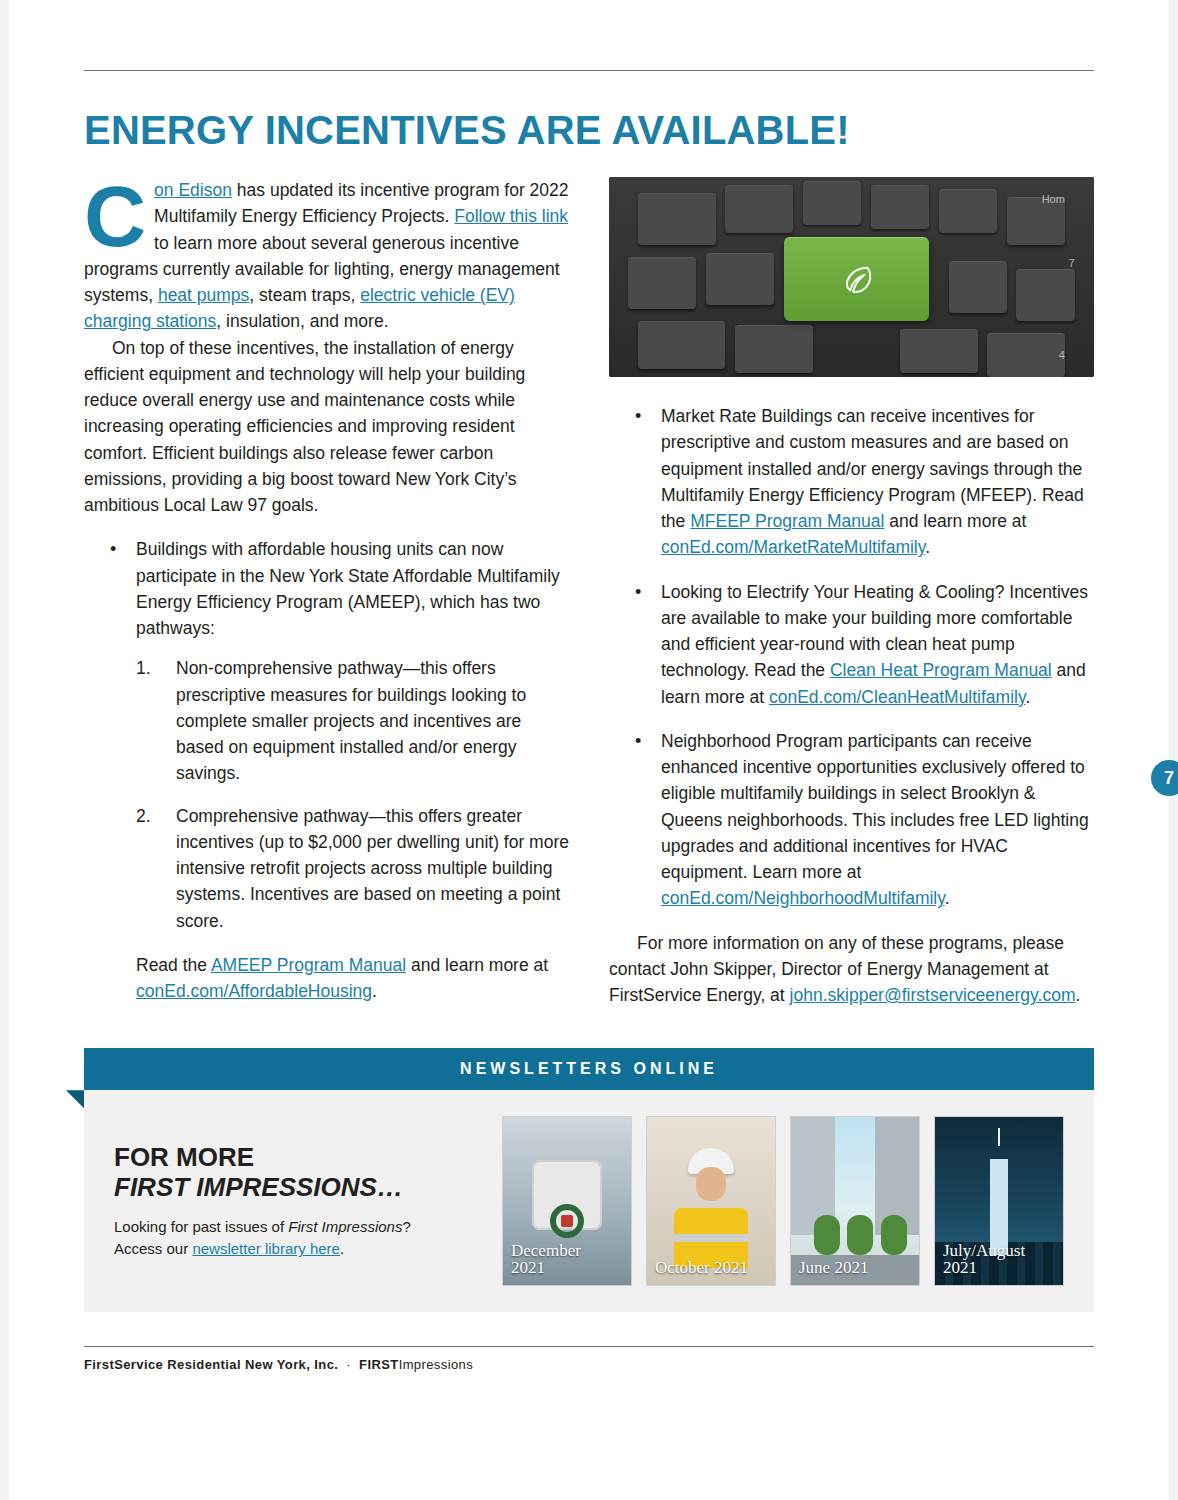ENERGY INCENTIVES ARE AVAILABLE!
Con Edison has updated its incentive program for 2022 Multifamily Energy Efficiency Projects. Follow this link to learn more about several generous incentive programs currently available for lighting, energy management systems, heat pumps, steam traps, electric vehicle (EV) charging stations, insulation, and more.
On top of these incentives, the installation of energy efficient equipment and technology will help your building reduce overall energy use and maintenance costs while increasing operating efficiencies and improving resident comfort. Efficient buildings also release fewer carbon emissions, providing a big boost toward New York City’s ambitious Local Law 97 goals.
Buildings with affordable housing units can now participate in the New York State Affordable Multifamily Energy Efficiency Program (AMEEP), which has two pathways:
Non-comprehensive pathway—this offers prescriptive measures for buildings looking to complete smaller projects and incentives are based on equipment installed and/or energy savings.
Comprehensive pathway—this offers greater incentives (up to $2,000 per dwelling unit) for more intensive retrofit projects across multiple building systems. Incentives are based on meeting a point score.
Read the AMEEP Program Manual and learn more at conEd.com/AffordableHousing.
Hom
7
4
Market Rate Buildings can receive incentives for prescriptive and custom measures and are based on equipment installed and/or energy savings through the Multifamily Energy Efficiency Program (MFEEP). Read the MFEEP Program Manual and learn more at conEd.com/MarketRateMultifamily.
Looking to Electrify Your Heating & Cooling? Incentives are available to make your building more comfortable and efficient year-round with clean heat pump technology. Read the Clean Heat Program Manual and learn more at conEd.com/CleanHeatMultifamily.
Neighborhood Program participants can receive enhanced incentive opportunities exclusively offered to eligible multifamily buildings in select Brooklyn & Queens neighborhoods. This includes free LED lighting upgrades and additional incentives for HVAC equipment. Learn more at conEd.com/NeighborhoodMultifamily.
For more information on any of these programs, please contact John Skipper, Director of Energy Management at FirstService Energy, at john.skipper@firstserviceenergy.com.
7
NEWSLETTERS ONLINE
FOR MORE
FIRST IMPRESSIONS…
Looking for past issues of First Impressions?
Access our newsletter library here.
December
2021
October 2021
June 2021
July/August
2021
FirstService Residential New York, Inc. · FIRSTImpressions